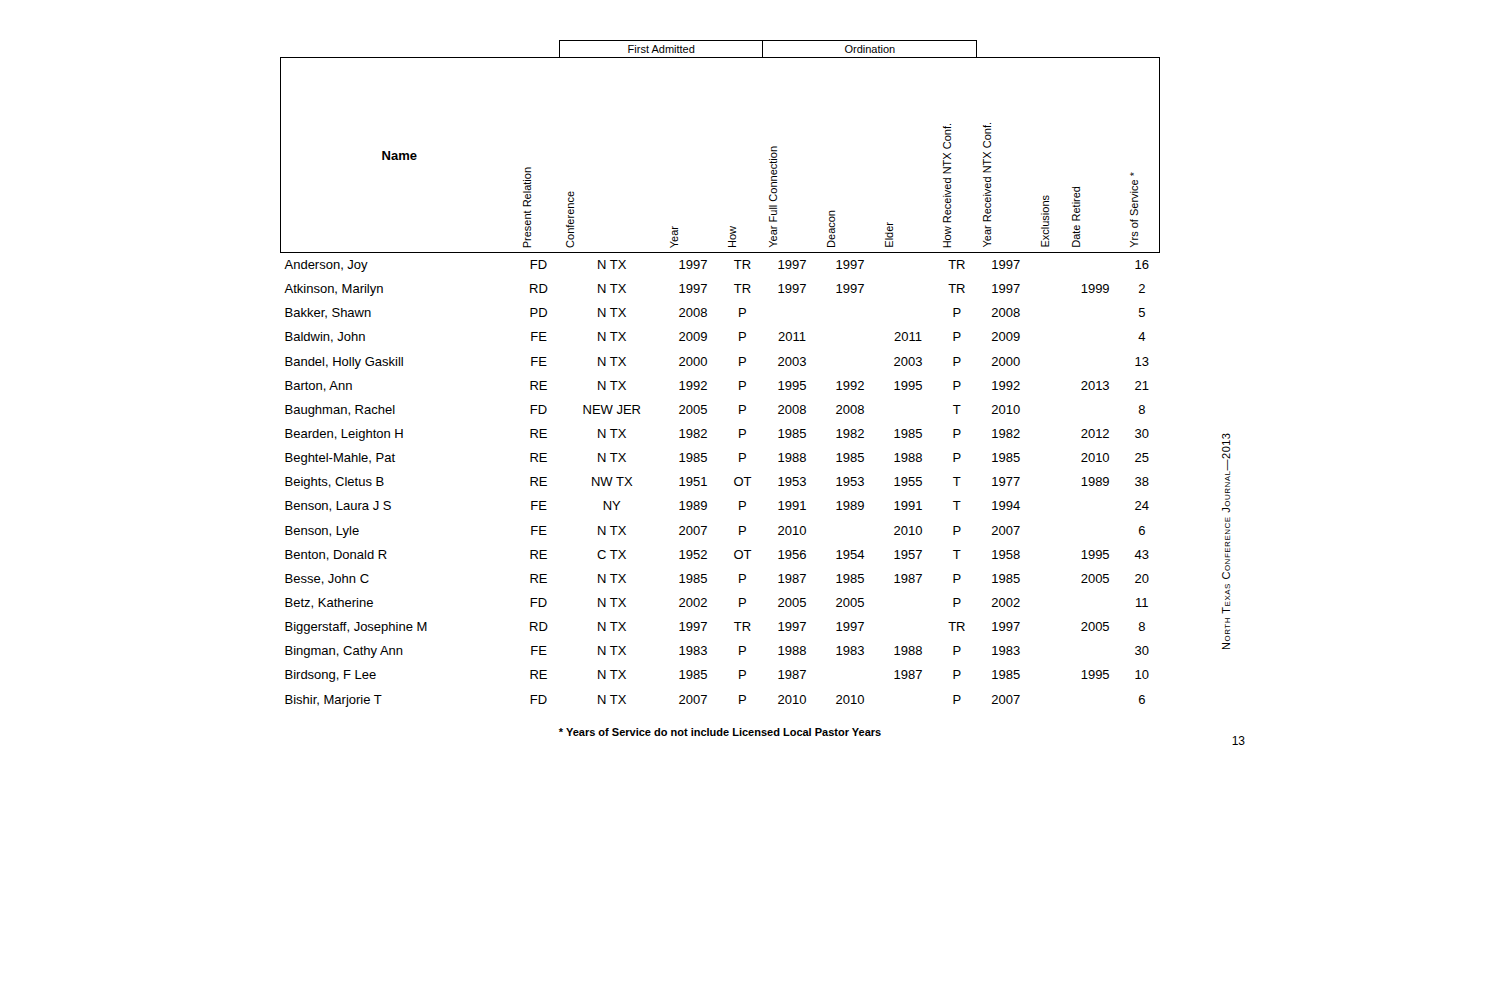North Texas Conference Journal—2013
13
| | | First Admitted | Ordination | | | | |
| --- | --- | --- | --- | --- | --- | --- | --- |
| Name | Present Relation | Conference | Year | How | Year Full Connection | Deacon | Elder | How Received NTX Conf. | Year Received NTX Conf. | Exclusions | Date Retired | Yrs of Service * |
| Anderson, Joy | FD | N TX | 1997 | TR | 1997 | 1997 | | TR | 1997 | | | 16 |
| Atkinson, Marilyn | RD | N TX | 1997 | TR | 1997 | 1997 | | TR | 1997 | | 1999 | 2 |
| Bakker, Shawn | PD | N TX | 2008 | P | | | | P | 2008 | | | 5 |
| Baldwin, John | FE | N TX | 2009 | P | 2011 | | 2011 | P | 2009 | | | 4 |
| Bandel, Holly Gaskill | FE | N TX | 2000 | P | 2003 | | 2003 | P | 2000 | | | 13 |
| Barton, Ann | RE | N TX | 1992 | P | 1995 | 1992 | 1995 | P | 1992 | | 2013 | 21 |
| Baughman, Rachel | FD | NEW JER | 2005 | P | 2008 | 2008 | | T | 2010 | | | 8 |
| Bearden, Leighton H | RE | N TX | 1982 | P | 1985 | 1982 | 1985 | P | 1982 | | 2012 | 30 |
| Beghtel-Mahle, Pat | RE | N TX | 1985 | P | 1988 | 1985 | 1988 | P | 1985 | | 2010 | 25 |
| Beights, Cletus B | RE | NW TX | 1951 | OT | 1953 | 1953 | 1955 | T | 1977 | | 1989 | 38 |
| Benson, Laura J S | FE | NY | 1989 | P | 1991 | 1989 | 1991 | T | 1994 | | | 24 |
| Benson, Lyle | FE | N TX | 2007 | P | 2010 | | 2010 | P | 2007 | | | 6 |
| Benton, Donald R | RE | C TX | 1952 | OT | 1956 | 1954 | 1957 | T | 1958 | | 1995 | 43 |
| Besse, John C | RE | N TX | 1985 | P | 1987 | 1985 | 1987 | P | 1985 | | 2005 | 20 |
| Betz, Katherine | FD | N TX | 2002 | P | 2005 | 2005 | | P | 2002 | | | 11 |
| Biggerstaff, Josephine M | RD | N TX | 1997 | TR | 1997 | 1997 | | TR | 1997 | | 2005 | 8 |
| Bingman, Cathy Ann | FE | N TX | 1983 | P | 1988 | 1983 | 1988 | P | 1983 | | | 30 |
| Birdsong, F Lee | RE | N TX | 1985 | P | 1987 | | 1987 | P | 1985 | | 1995 | 10 |
| Bishir, Marjorie T | FD | N TX | 2007 | P | 2010 | 2010 | | P | 2007 | | | 6 |
* Years of Service do not include Licensed Local Pastor Years